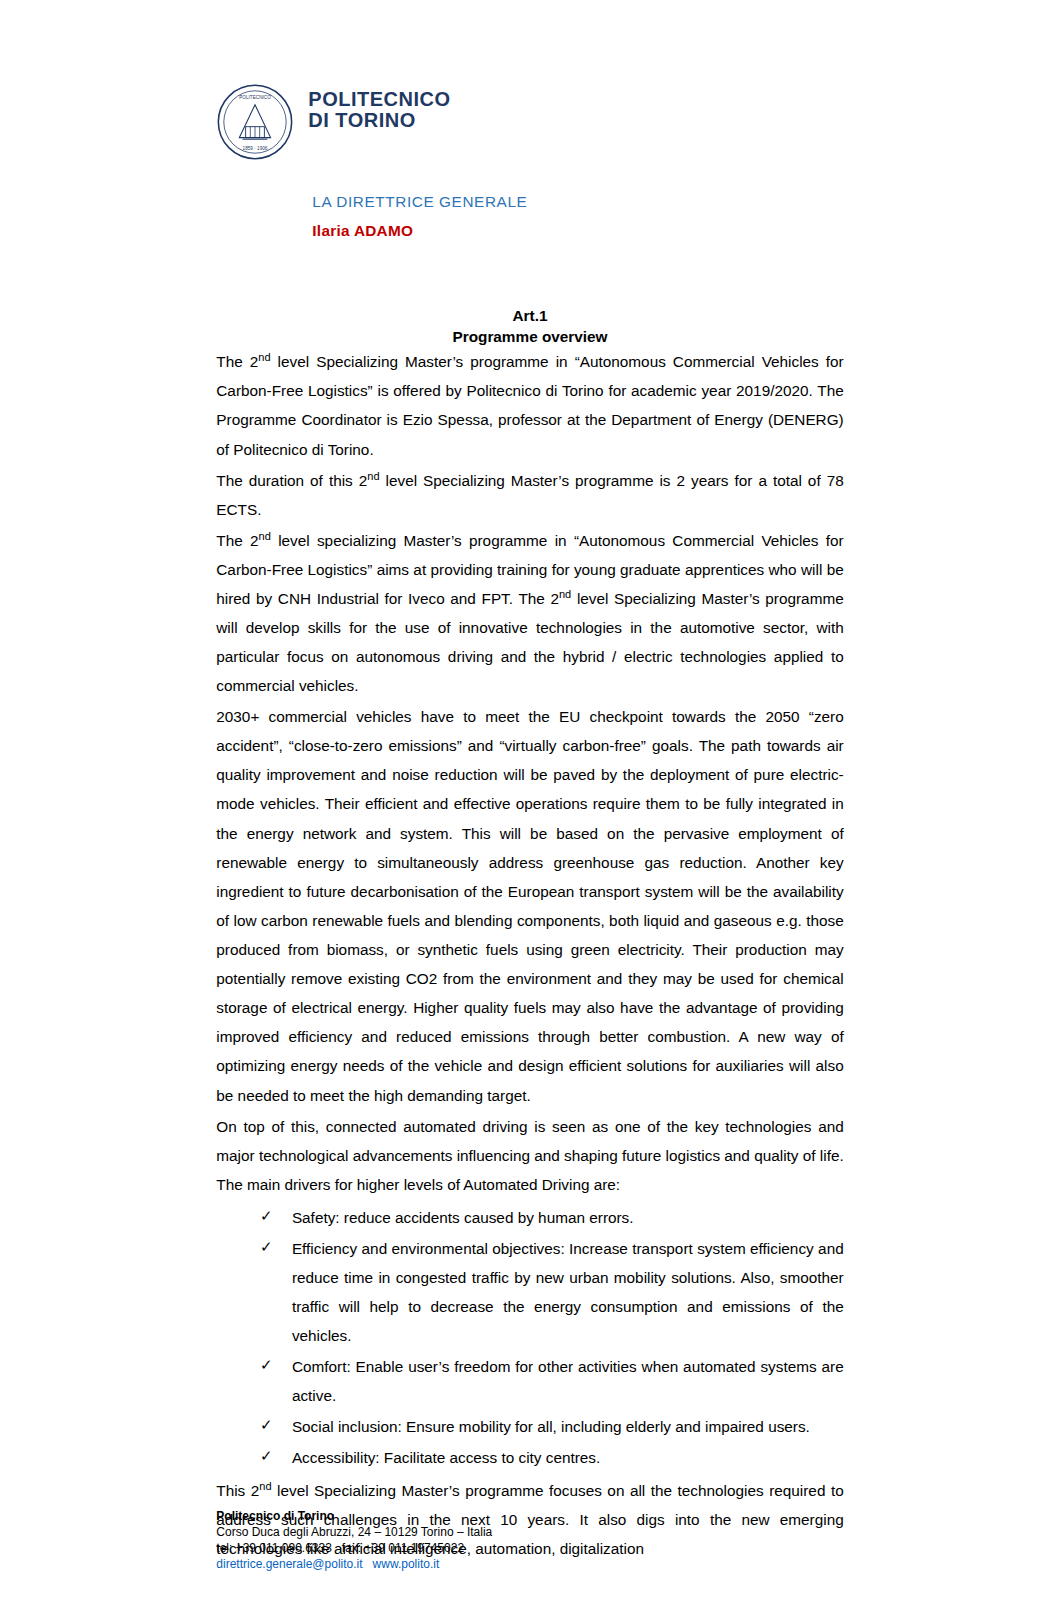POLITECNICO 1859 · 1906
POLITECNICO DI TORINO
LA DIRETTRICE GENERALE
Ilaria ADAMO
Art.1Programme overview
The 2nd level Specializing Master’s programme in “Autonomous Commercial Vehicles for Carbon-Free Logistics” is offered by Politecnico di Torino for academic year 2019/2020. The Programme Coordinator is Ezio Spessa, professor at the Department of Energy (DENERG) of Politecnico di Torino.
The duration of this 2nd level Specializing Master’s programme is 2 years for a total of 78 ECTS.
The 2nd level specializing Master’s programme in “Autonomous Commercial Vehicles for Carbon-Free Logistics” aims at providing training for young graduate apprentices who will be hired by CNH Industrial for Iveco and FPT. The 2nd level Specializing Master’s programme will develop skills for the use of innovative technologies in the automotive sector, with particular focus on autonomous driving and the hybrid / electric technologies applied to commercial vehicles.
2030+ commercial vehicles have to meet the EU checkpoint towards the 2050 “zero accident”, “close-to-zero emissions” and “virtually carbon-free” goals. The path towards air quality improvement and noise reduction will be paved by the deployment of pure electric-mode vehicles. Their efficient and effective operations require them to be fully integrated in the energy network and system. This will be based on the pervasive employment of renewable energy to simultaneously address greenhouse gas reduction. Another key ingredient to future decarbonisation of the European transport system will be the availability of low carbon renewable fuels and blending components, both liquid and gaseous e.g. those produced from biomass, or synthetic fuels using green electricity. Their production may potentially remove existing CO2 from the environment and they may be used for chemical storage of electrical energy. Higher quality fuels may also have the advantage of providing improved efficiency and reduced emissions through better combustion. A new way of optimizing energy needs of the vehicle and design efficient solutions for auxiliaries will also be needed to meet the high demanding target.
On top of this, connected automated driving is seen as one of the key technologies and major technological advancements influencing and shaping future logistics and quality of life. The main drivers for higher levels of Automated Driving are:
Safety: reduce accidents caused by human errors.
Efficiency and environmental objectives: Increase transport system efficiency and reduce time in congested traffic by new urban mobility solutions. Also, smoother traffic will help to decrease the energy consumption and emissions of the vehicles.
Comfort: Enable user’s freedom for other activities when automated systems are active.
Social inclusion: Ensure mobility for all, including elderly and impaired users.
Accessibility: Facilitate access to city centres.
This 2nd level Specializing Master’s programme focuses on all the technologies required to address such challenges in the next 10 years. It also digs into the new emerging technologies like artificial intelligence, automation, digitalization
Politecnico di Torino
Corso Duca degli Abruzzi, 24 – 10129 Torino – Italia
tel: +39 011.090.6333 fax: +39 011.19745022
direttrice.generale@polito.it www.polito.it